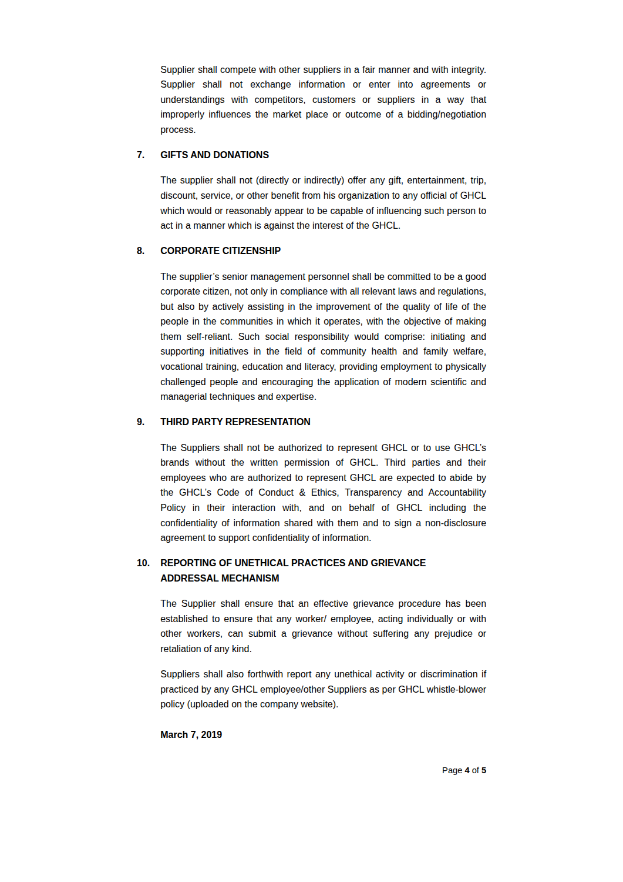Supplier shall compete with other suppliers in a fair manner and with integrity. Supplier shall not exchange information or enter into agreements or understandings with competitors, customers or suppliers in a way that improperly influences the market place or outcome of a bidding/negotiation process.
7. GIFTS AND DONATIONS
The supplier shall not (directly or indirectly) offer any gift, entertainment, trip, discount, service, or other benefit from his organization to any official of GHCL which would or reasonably appear to be capable of influencing such person to act in a manner which is against the interest of the GHCL.
8. CORPORATE CITIZENSHIP
The supplier’s senior management personnel shall be committed to be a good corporate citizen, not only in compliance with all relevant laws and regulations, but also by actively assisting in the improvement of the quality of life of the people in the communities in which it operates, with the objective of making them self-reliant. Such social responsibility would comprise: initiating and supporting initiatives in the field of community health and family welfare, vocational training, education and literacy, providing employment to physically challenged people and encouraging the application of modern scientific and managerial techniques and expertise.
9. THIRD PARTY REPRESENTATION
The Suppliers shall not be authorized to represent GHCL or to use GHCL’s brands without the written permission of GHCL. Third parties and their employees who are authorized to represent GHCL are expected to abide by the GHCL’s Code of Conduct & Ethics, Transparency and Accountability Policy in their interaction with, and on behalf of GHCL including the confidentiality of information shared with them and to sign a non-disclosure agreement to support confidentiality of information.
10. REPORTING OF UNETHICAL PRACTICES AND GRIEVANCE ADDRESSAL MECHANISM
The Supplier shall ensure that an effective grievance procedure has been established to ensure that any worker/ employee, acting individually or with other workers, can submit a grievance without suffering any prejudice or retaliation of any kind.
Suppliers shall also forthwith report any unethical activity or discrimination if practiced by any GHCL employee/other Suppliers as per GHCL whistle-blower policy (uploaded on the company website).
March 7, 2019
Page 4 of 5